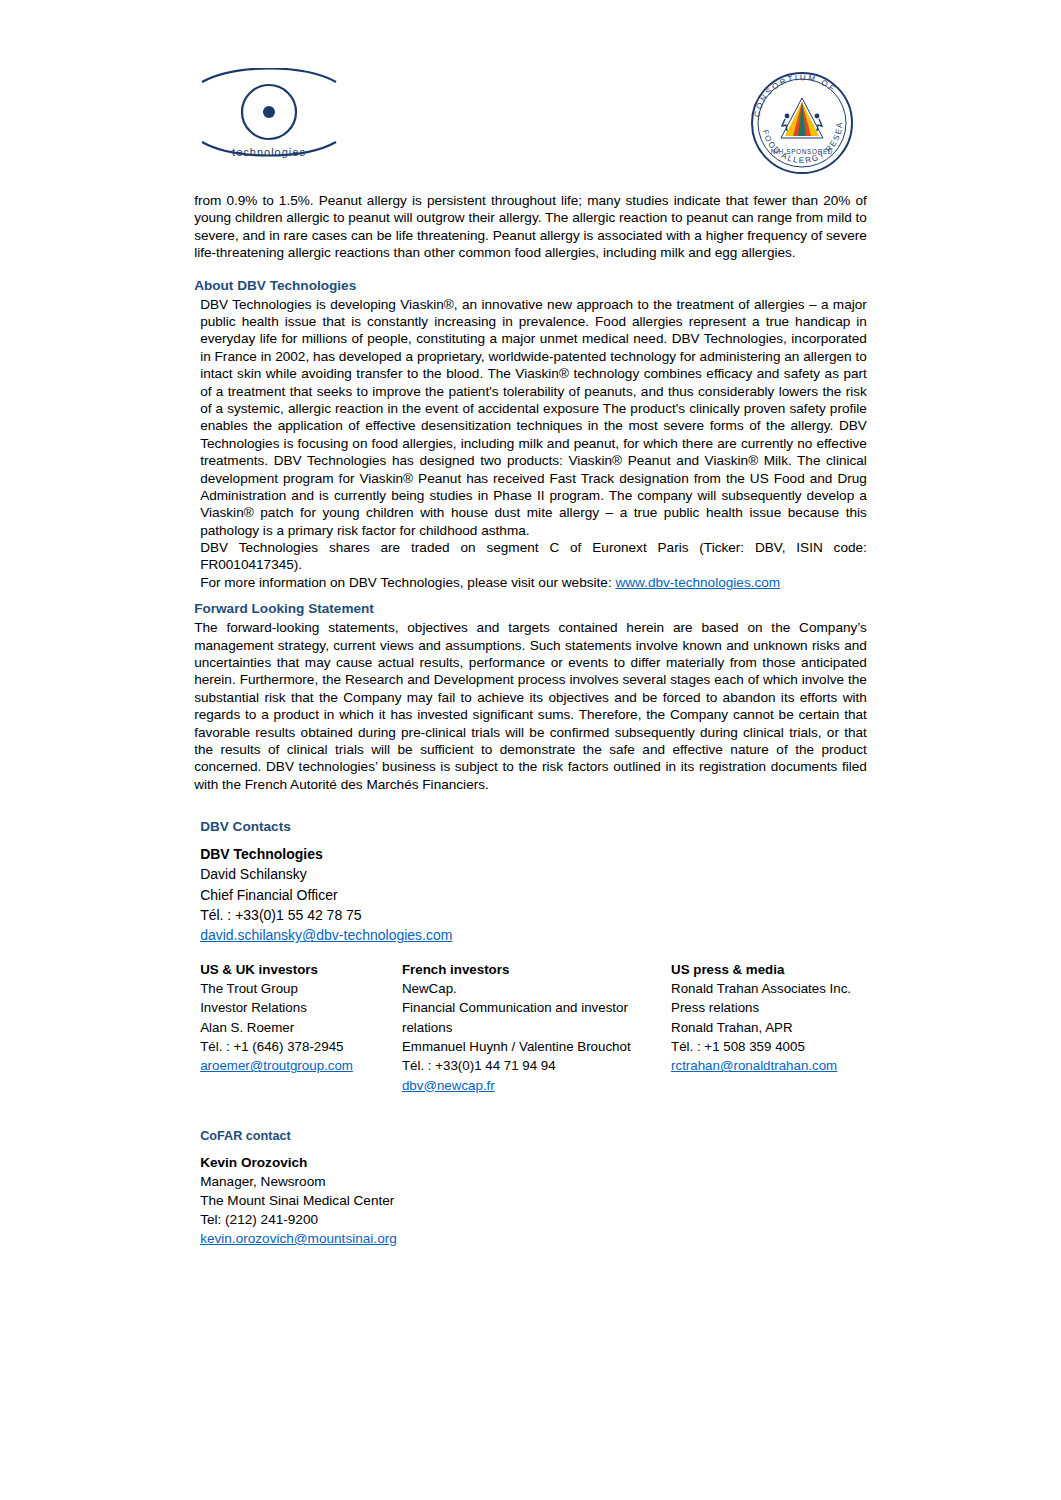technologies
CONSORTIUM OF FOOD ALLERGY RESEARCH NIH SPONSORED
from 0.9% to 1.5%. Peanut allergy is persistent throughout life; many studies indicate that fewer than 20% of young children allergic to peanut will outgrow their allergy. The allergic reaction to peanut can range from mild to severe, and in rare cases can be life threatening. Peanut allergy is associated with a higher frequency of severe life-threatening allergic reactions than other common food allergies, including milk and egg allergies.
About DBV Technologies
DBV Technologies is developing Viaskin®, an innovative new approach to the treatment of allergies – a major public health issue that is constantly increasing in prevalence. Food allergies represent a true handicap in everyday life for millions of people, constituting a major unmet medical need. DBV Technologies, incorporated in France in 2002, has developed a proprietary, worldwide-patented technology for administering an allergen to intact skin while avoiding transfer to the blood. The Viaskin® technology combines efficacy and safety as part of a treatment that seeks to improve the patient's tolerability of peanuts, and thus considerably lowers the risk of a systemic, allergic reaction in the event of accidental exposure The product's clinically proven safety profile enables the application of effective desensitization techniques in the most severe forms of the allergy. DBV Technologies is focusing on food allergies, including milk and peanut, for which there are currently no effective treatments. DBV Technologies has designed two products: Viaskin® Peanut and Viaskin® Milk. The clinical development program for Viaskin® Peanut has received Fast Track designation from the US Food and Drug Administration and is currently being studies in Phase II program. The company will subsequently develop a Viaskin® patch for young children with house dust mite allergy – a true public health issue because this pathology is a primary risk factor for childhood asthma.
DBV Technologies shares are traded on segment C of Euronext Paris (Ticker: DBV, ISIN code: FR0010417345).
For more information on DBV Technologies, please visit our website: www.dbv-technologies.com
Forward Looking Statement
The forward-looking statements, objectives and targets contained herein are based on the Company’s management strategy, current views and assumptions. Such statements involve known and unknown risks and uncertainties that may cause actual results, performance or events to differ materially from those anticipated herein. Furthermore, the Research and Development process involves several stages each of which involve the substantial risk that the Company may fail to achieve its objectives and be forced to abandon its efforts with regards to a product in which it has invested significant sums. Therefore, the Company cannot be certain that favorable results obtained during pre-clinical trials will be confirmed subsequently during clinical trials, or that the results of clinical trials will be sufficient to demonstrate the safe and effective nature of the product concerned. DBV technologies’ business is subject to the risk factors outlined in its registration documents filed with the French Autorité des Marchés Financiers.
DBV Contacts
DBV Technologies
David Schilansky
Chief Financial Officer
Tél. : +33(0)1 55 42 78 75
david.schilansky@dbv-technologies.com
| US & UK investors The Trout Group Investor Relations Alan S. Roemer Tél. : +1 (646) 378-2945 aroemer@troutgroup.com | French investors NewCap. Financial Communication and investor relations Emmanuel Huynh / Valentine Brouchot Tél. : +33(0)1 44 71 94 94 dbv@newcap.fr | US press & media Ronald Trahan Associates Inc. Press relations Ronald Trahan, APR Tél. : +1 508 359 4005 rctrahan@ronaldtrahan.com |
CoFAR contact
Kevin Orozovich
Manager, Newsroom
The Mount Sinai Medical Center
Tel: (212) 241-9200
kevin.orozovich@mountsinai.org